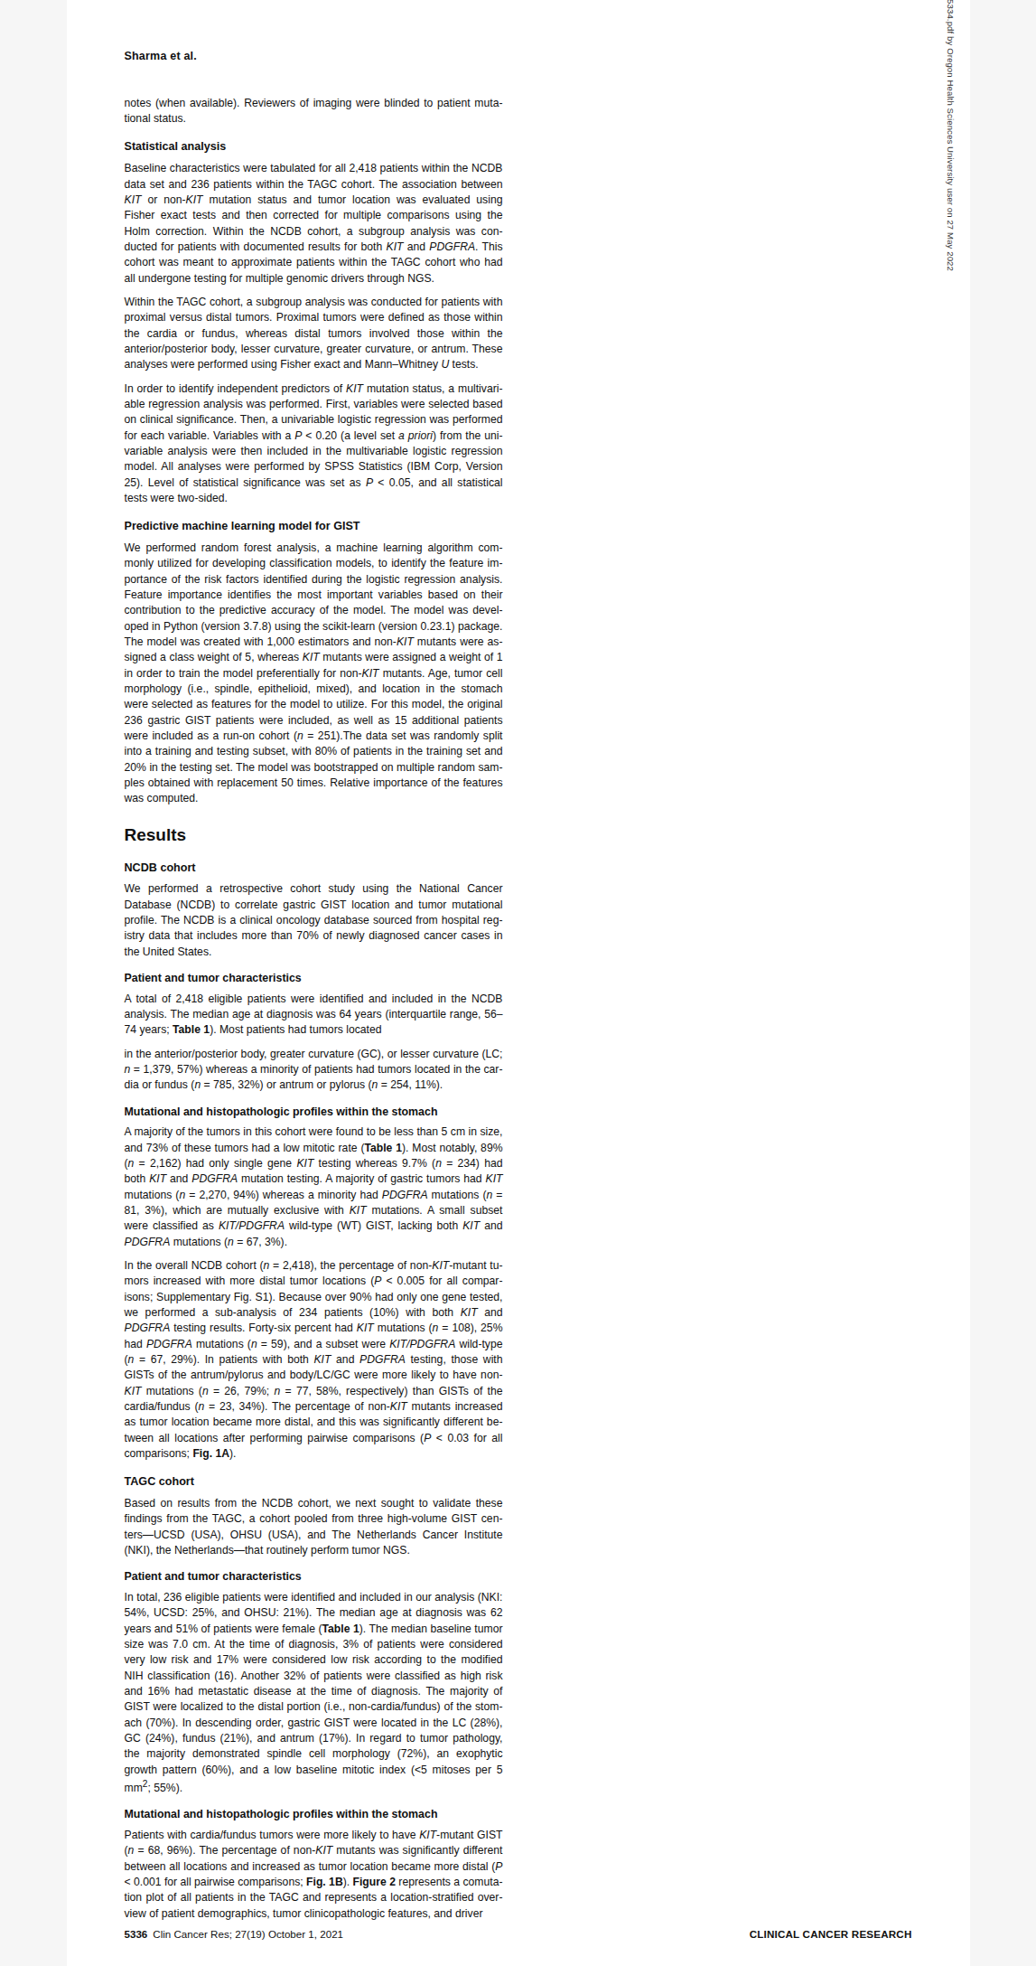Sharma et al.
notes (when available). Reviewers of imaging were blinded to patient mutational status.
Statistical analysis
Baseline characteristics were tabulated for all 2,418 patients within the NCDB data set and 236 patients within the TAGC cohort. The association between KIT or non-KIT mutation status and tumor location was evaluated using Fisher exact tests and then corrected for multiple comparisons using the Holm correction. Within the NCDB cohort, a subgroup analysis was conducted for patients with documented results for both KIT and PDGFRA. This cohort was meant to approximate patients within the TAGC cohort who had all undergone testing for multiple genomic drivers through NGS.
Within the TAGC cohort, a subgroup analysis was conducted for patients with proximal versus distal tumors. Proximal tumors were defined as those within the cardia or fundus, whereas distal tumors involved those within the anterior/posterior body, lesser curvature, greater curvature, or antrum. These analyses were performed using Fisher exact and Mann–Whitney U tests.
In order to identify independent predictors of KIT mutation status, a multivariable regression analysis was performed. First, variables were selected based on clinical significance. Then, a univariable logistic regression was performed for each variable. Variables with a P < 0.20 (a level set a priori) from the univariable analysis were then included in the multivariable logistic regression model. All analyses were performed by SPSS Statistics (IBM Corp, Version 25). Level of statistical significance was set as P < 0.05, and all statistical tests were two-sided.
Predictive machine learning model for GIST
We performed random forest analysis, a machine learning algorithm commonly utilized for developing classification models, to identify the feature importance of the risk factors identified during the logistic regression analysis. Feature importance identifies the most important variables based on their contribution to the predictive accuracy of the model. The model was developed in Python (version 3.7.8) using the scikit-learn (version 0.23.1) package. The model was created with 1,000 estimators and non-KIT mutants were assigned a class weight of 5, whereas KIT mutants were assigned a weight of 1 in order to train the model preferentially for non-KIT mutants. Age, tumor cell morphology (i.e., spindle, epithelioid, mixed), and location in the stomach were selected as features for the model to utilize. For this model, the original 236 gastric GIST patients were included, as well as 15 additional patients were included as a run-on cohort (n = 251).The data set was randomly split into a training and testing subset, with 80% of patients in the training set and 20% in the testing set. The model was bootstrapped on multiple random samples obtained with replacement 50 times. Relative importance of the features was computed.
Results
NCDB cohort
We performed a retrospective cohort study using the National Cancer Database (NCDB) to correlate gastric GIST location and tumor mutational profile. The NCDB is a clinical oncology database sourced from hospital registry data that includes more than 70% of newly diagnosed cancer cases in the United States.
Patient and tumor characteristics
A total of 2,418 eligible patients were identified and included in the NCDB analysis. The median age at diagnosis was 64 years (interquartile range, 56–74 years; Table 1). Most patients had tumors located
in the anterior/posterior body, greater curvature (GC), or lesser curvature (LC; n = 1,379, 57%) whereas a minority of patients had tumors located in the cardia or fundus (n = 785, 32%) or antrum or pylorus (n = 254, 11%).
Mutational and histopathologic profiles within the stomach
A majority of the tumors in this cohort were found to be less than 5 cm in size, and 73% of these tumors had a low mitotic rate (Table 1). Most notably, 89% (n = 2,162) had only single gene KIT testing whereas 9.7% (n = 234) had both KIT and PDGFRA mutation testing. A majority of gastric tumors had KIT mutations (n = 2,270, 94%) whereas a minority had PDGFRA mutations (n = 81, 3%), which are mutually exclusive with KIT mutations. A small subset were classified as KIT/PDGFRA wild-type (WT) GIST, lacking both KIT and PDGFRA mutations (n = 67, 3%).
In the overall NCDB cohort (n = 2,418), the percentage of non-KIT-mutant tumors increased with more distal tumor locations (P < 0.005 for all comparisons; Supplementary Fig. S1). Because over 90% had only one gene tested, we performed a sub-analysis of 234 patients (10%) with both KIT and PDGFRA testing results. Forty-six percent had KIT mutations (n = 108), 25% had PDGFRA mutations (n = 59), and a subset were KIT/PDGFRA wild-type (n = 67, 29%). In patients with both KIT and PDGFRA testing, those with GISTs of the antrum/pylorus and body/LC/GC were more likely to have non-KIT mutations (n = 26, 79%; n = 77, 58%, respectively) than GISTs of the cardia/fundus (n = 23, 34%). The percentage of non-KIT mutants increased as tumor location became more distal, and this was significantly different between all locations after performing pairwise comparisons (P < 0.03 for all comparisons; Fig. 1A).
TAGC cohort
Based on results from the NCDB cohort, we next sought to validate these findings from the TAGC, a cohort pooled from three high-volume GIST centers—UCSD (USA), OHSU (USA), and The Netherlands Cancer Institute (NKI), the Netherlands—that routinely perform tumor NGS.
Patient and tumor characteristics
In total, 236 eligible patients were identified and included in our analysis (NKI: 54%, UCSD: 25%, and OHSU: 21%). The median age at diagnosis was 62 years and 51% of patients were female (Table 1). The median baseline tumor size was 7.0 cm. At the time of diagnosis, 3% of patients were considered very low risk and 17% were considered low risk according to the modified NIH classification (16). Another 32% of patients were classified as high risk and 16% had metastatic disease at the time of diagnosis. The majority of GIST were localized to the distal portion (i.e., non-cardia/fundus) of the stomach (70%). In descending order, gastric GIST were located in the LC (28%), GC (24%), fundus (21%), and antrum (17%). In regard to tumor pathology, the majority demonstrated spindle cell morphology (72%), an exophytic growth pattern (60%), and a low baseline mitotic index (<5 mitoses per 5 mm2; 55%).
Mutational and histopathologic profiles within the stomach
Patients with cardia/fundus tumors were more likely to have KIT-mutant GIST (n = 68, 96%). The percentage of non-KIT mutants was significantly different between all locations and increased as tumor location became more distal (P < 0.001 for all pairwise comparisons; Fig. 1B). Figure 2 represents a comutation plot of all patients in the TAGC and represents a location-stratified overview of patient demographics, tumor clinicopathologic features, and driver
5336 Clin Cancer Res; 27(19) October 1, 2021
CLINICAL CANCER RESEARCH
Downloaded from http://aacrjournals.org/clincancerres/article-pdf/27/19/5334/3090896/5334.pdf by Oregon Health Sciences University user on 27 May 2022